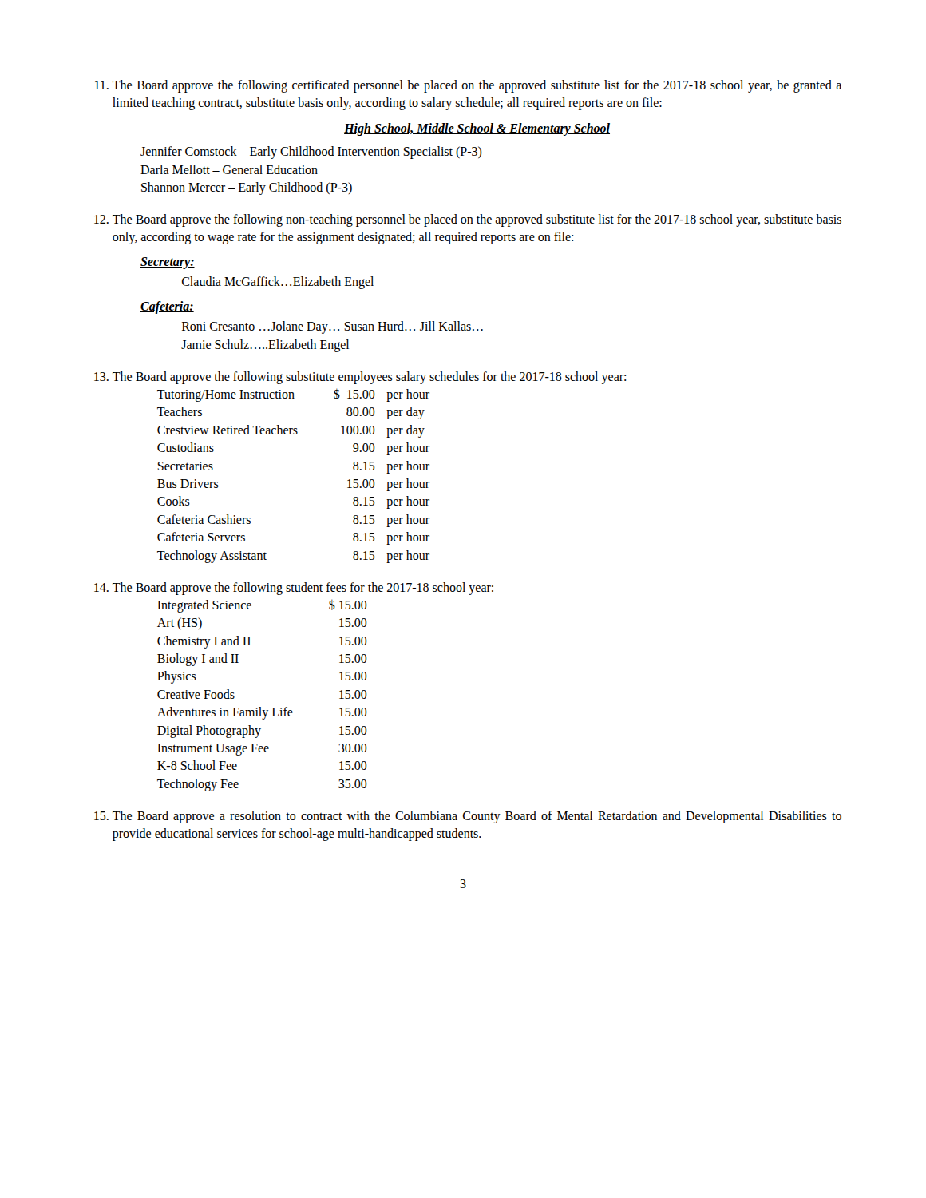The Board approve the following certificated personnel be placed on the approved substitute list for the 2017-18 school year, be granted a limited teaching contract, substitute basis only, according to salary schedule; all required reports are on file:
High School, Middle School & Elementary School
Jennifer Comstock – Early Childhood Intervention Specialist (P-3)
Darla Mellott – General Education
Shannon Mercer – Early Childhood (P-3)
The Board approve the following non-teaching personnel be placed on the approved substitute list for the 2017-18 school year, substitute basis only, according to wage rate for the assignment designated; all required reports are on file:
Secretary:
Claudia McGaffick…Elizabeth Engel
Cafeteria:
Roni Cresanto …Jolane Day… Susan Hurd… Jill Kallas…
Jamie Schulz…..Elizabeth Engel
The Board approve the following substitute employees salary schedules for the 2017-18 school year:
| Tutoring/Home Instruction | $ 15.00 | per hour |
| Teachers | 80.00 | per day |
| Crestview Retired Teachers | 100.00 | per day |
| Custodians | 9.00 | per hour |
| Secretaries | 8.15 | per hour |
| Bus Drivers | 15.00 | per hour |
| Cooks | 8.15 | per hour |
| Cafeteria Cashiers | 8.15 | per hour |
| Cafeteria Servers | 8.15 | per hour |
| Technology Assistant | 8.15 | per hour |
The Board approve the following student fees for the 2017-18 school year:
| Integrated Science | $ 15.00 |
| Art (HS) | 15.00 |
| Chemistry I and II | 15.00 |
| Biology I and II | 15.00 |
| Physics | 15.00 |
| Creative Foods | 15.00 |
| Adventures in Family Life | 15.00 |
| Digital Photography | 15.00 |
| Instrument Usage Fee | 30.00 |
| K-8 School Fee | 15.00 |
| Technology Fee | 35.00 |
The Board approve a resolution to contract with the Columbiana County Board of Mental Retardation and Developmental Disabilities to provide educational services for school-age multi-handicapped students.
3